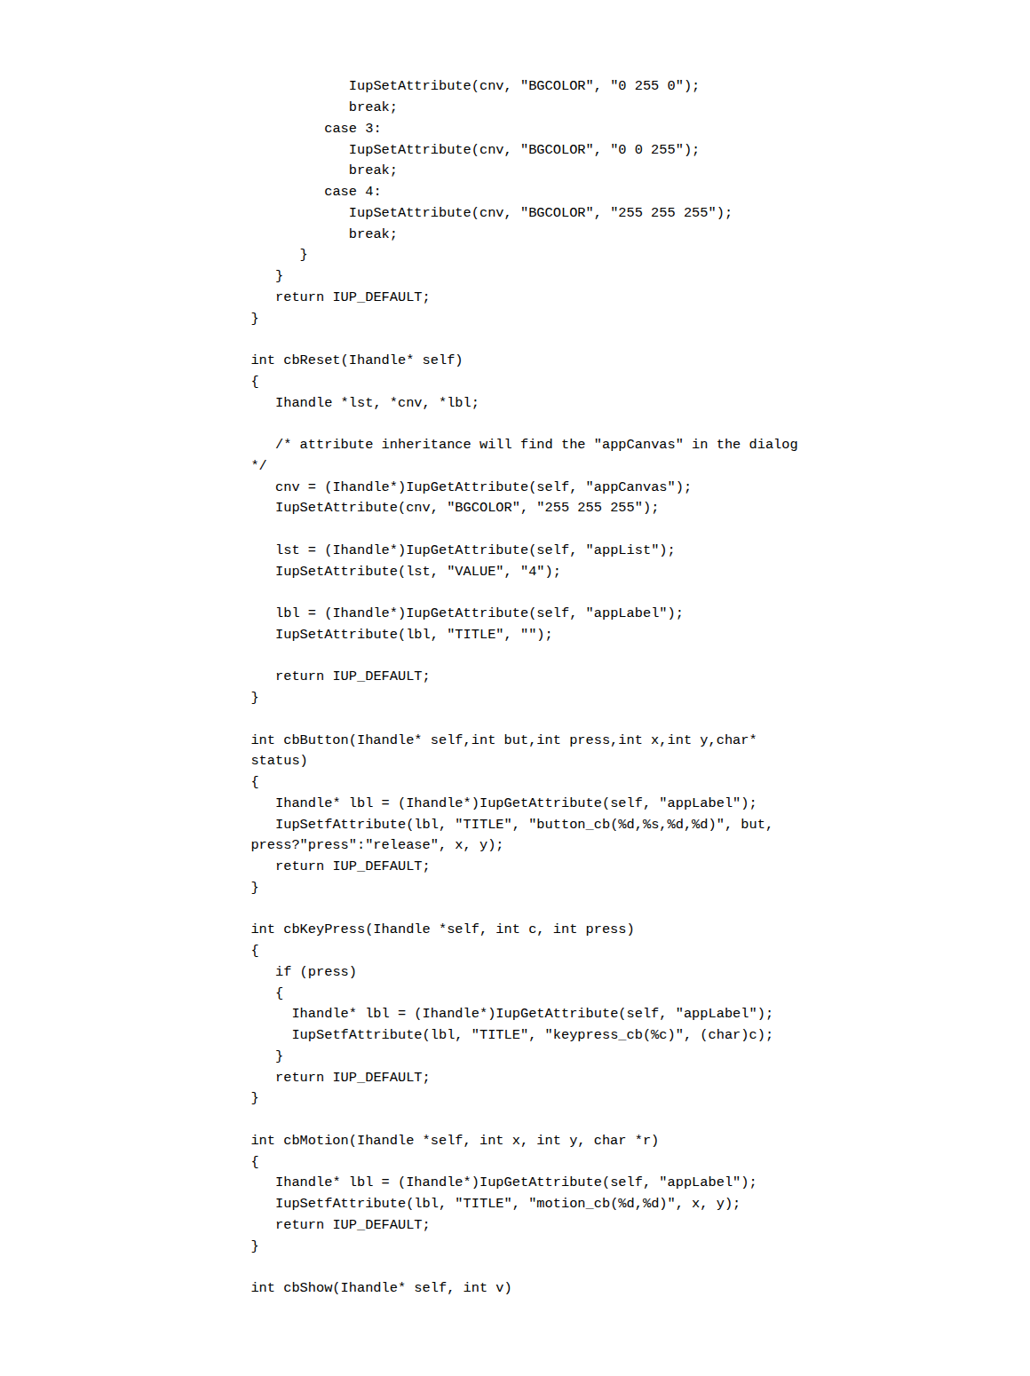IupSetAttribute(cnv, "BGCOLOR", "0 255 0");
            break;
         case 3:
            IupSetAttribute(cnv, "BGCOLOR", "0 0 255");
            break;
         case 4:
            IupSetAttribute(cnv, "BGCOLOR", "255 255 255");
            break;
      }
   }
   return IUP_DEFAULT;
}

int cbReset(Ihandle* self)
{
   Ihandle *lst, *cnv, *lbl;

   /* attribute inheritance will find the "appCanvas" in the dialog
*/
   cnv = (Ihandle*)IupGetAttribute(self, "appCanvas");
   IupSetAttribute(cnv, "BGCOLOR", "255 255 255");

   lst = (Ihandle*)IupGetAttribute(self, "appList");
   IupSetAttribute(lst, "VALUE", "4");

   lbl = (Ihandle*)IupGetAttribute(self, "appLabel");
   IupSetAttribute(lbl, "TITLE", "");

   return IUP_DEFAULT;
}

int cbButton(Ihandle* self,int but,int press,int x,int y,char*
status)
{
   Ihandle* lbl = (Ihandle*)IupGetAttribute(self, "appLabel");
   IupSetfAttribute(lbl, "TITLE", "button_cb(%d,%s,%d,%d)", but,
press?"press":"release", x, y);
   return IUP_DEFAULT;
}

int cbKeyPress(Ihandle *self, int c, int press)
{
   if (press)
   {
     Ihandle* lbl = (Ihandle*)IupGetAttribute(self, "appLabel");
     IupSetfAttribute(lbl, "TITLE", "keypress_cb(%c)", (char)c);
   }
   return IUP_DEFAULT;
}

int cbMotion(Ihandle *self, int x, int y, char *r)
{
   Ihandle* lbl = (Ihandle*)IupGetAttribute(self, "appLabel");
   IupSetfAttribute(lbl, "TITLE", "motion_cb(%d,%d)", x, y);
   return IUP_DEFAULT;
}

int cbShow(Ihandle* self, int v)